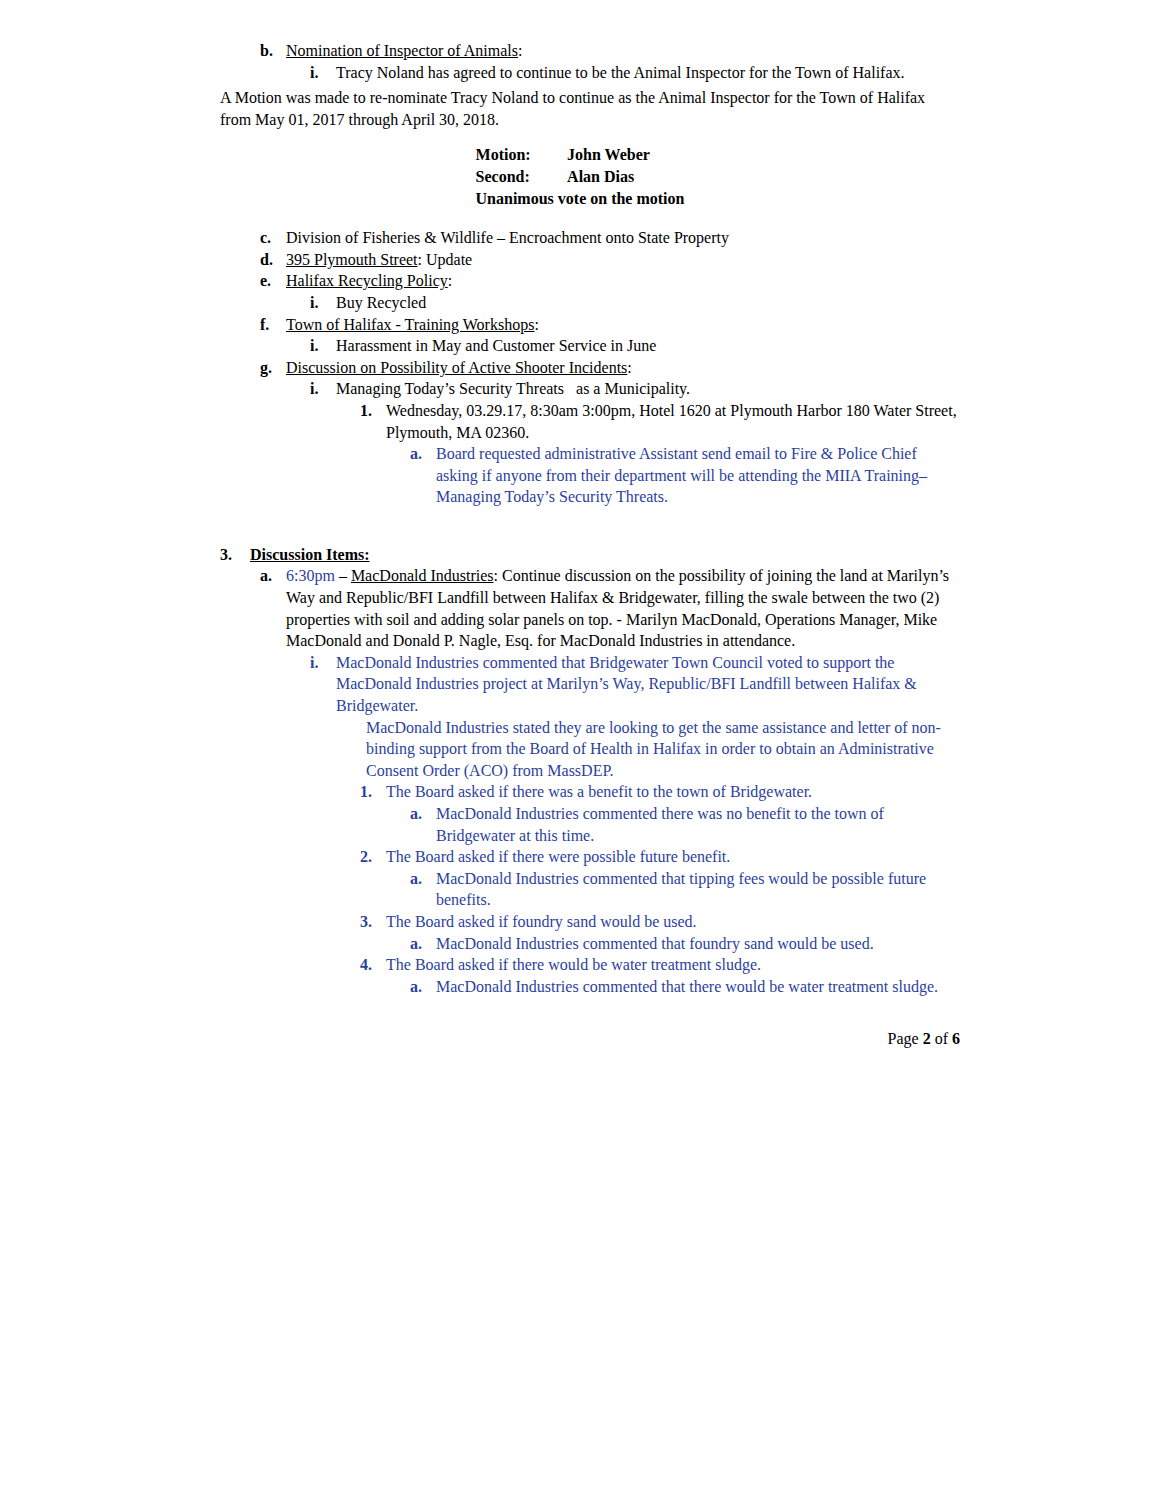b.
Nomination of Inspector of Animals:
i.
Tracy Noland has agreed to continue to be the Animal Inspector for the Town of Halifax.
A Motion was made to re-nominate Tracy Noland to continue as the Animal Inspector for the Town of Halifax from May 01, 2017 through April 30, 2018.
| Motion: | John Weber |
| Second: | Alan Dias |
| Unanimous vote on the motion |
c.
Division of Fisheries & Wildlife – Encroachment onto State Property
d.
395 Plymouth Street: Update
e.
Halifax Recycling Policy:
i.
Buy Recycled
f.
Town of Halifax - Training Workshops:
i.
Harassment in May and Customer Service in June
g.
Discussion on Possibility of Active Shooter Incidents:
i.
Managing Today’s Security Threats as a Municipality.
1.
Wednesday, 03.29.17, 8:30am 3:00pm, Hotel 1620 at Plymouth Harbor 180 Water Street, Plymouth, MA 02360.
a.
Board requested administrative Assistant send email to Fire & Police Chief asking if anyone from their department will be attending the MIIA Training–Managing Today’s Security Threats.
3.
Discussion Items:
a.
6:30pm – MacDonald Industries: Continue discussion on the possibility of joining the land at Marilyn’s Way and Republic/BFI Landfill between Halifax & Bridgewater, filling the swale between the two (2) properties with soil and adding solar panels on top. - Marilyn MacDonald, Operations Manager, Mike MacDonald and Donald P. Nagle, Esq. for MacDonald Industries in attendance.
i.
MacDonald Industries commented that Bridgewater Town Council voted to support the MacDonald Industries project at Marilyn’s Way, Republic/BFI Landfill between Halifax & Bridgewater.
MacDonald Industries stated they are looking to get the same assistance and letter of non-binding support from the Board of Health in Halifax in order to obtain an Administrative Consent Order (ACO) from MassDEP.
1.
The Board asked if there was a benefit to the town of Bridgewater.
a.
MacDonald Industries commented there was no benefit to the town of Bridgewater at this time.
2.
The Board asked if there were possible future benefit.
a.
MacDonald Industries commented that tipping fees would be possible future benefits.
3.
The Board asked if foundry sand would be used.
a.
MacDonald Industries commented that foundry sand would be used.
4.
The Board asked if there would be water treatment sludge.
a.
MacDonald Industries commented that there would be water treatment sludge.
Page 2 of 6